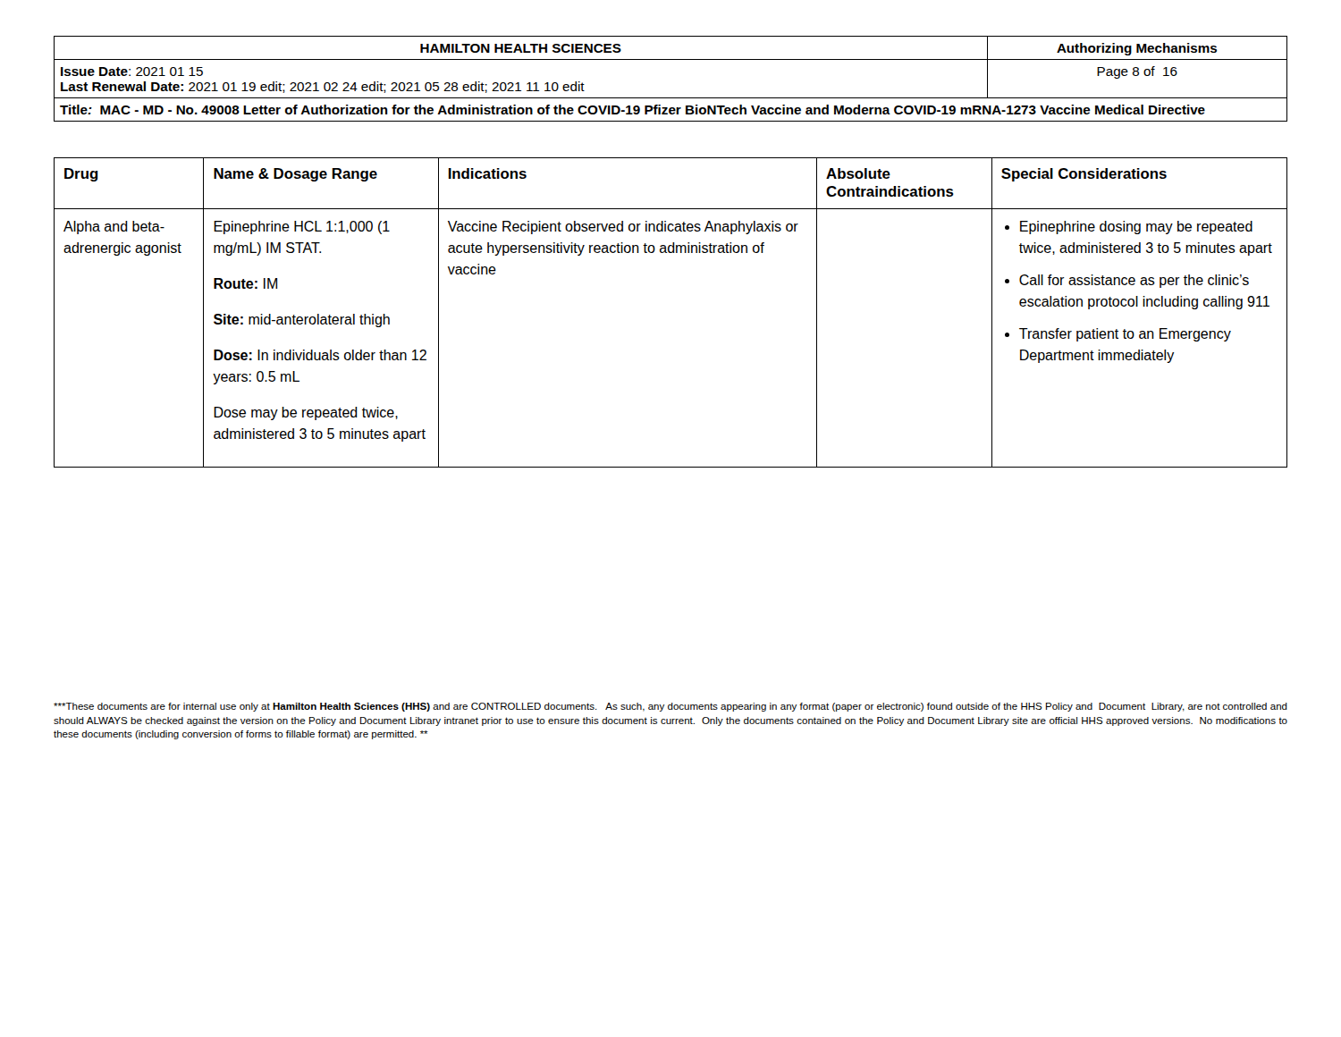| HAMILTON HEALTH SCIENCES | Authorizing Mechanisms |
| Issue Date : 2021 01 15 Last Renewal Date: 2021 01 19 edit; 2021 02 24 edit; 2021 05 28 edit; 2021 11 10 edit | Page 8 of 16 |
| Title : MAC - MD - No. 49008 Letter of Authorization for the Administration of the COVID-19 Pfizer BioNTech Vaccine and Moderna COVID-19 mRNA-1273 Vaccine Medical Directive |
| Drug | Name & Dosage Range | Indications | Absolute Contraindications | Special Considerations |
| --- | --- | --- | --- | --- |
| Alpha and beta-adrenergic agonist | Epinephrine HCL 1:1,000 (1 mg/mL) IM STAT. Route: IM Site: mid-anterolateral thigh Dose: In individuals older than 12 years: 0.5 mL Dose may be repeated twice, administered 3 to 5 minutes apart | Vaccine Recipient observed or indicates Anaphylaxis or acute hypersensitivity reaction to administration of vaccine | | Epinephrine dosing may be repeated twice, administered 3 to 5 minutes apart Call for assistance as per the clinic’s escalation protocol including calling 911 Transfer patient to an Emergency Department immediately |
***These documents are for internal use only at Hamilton Health Sciences (HHS) and are CONTROLLED documents. As such, any documents appearing in any format (paper or electronic) found outside of the HHS Policy and Document Library, are not controlled and should ALWAYS be checked against the version on the Policy and Document Library intranet prior to use to ensure this document is current. Only the documents contained on the Policy and Document Library site are official HHS approved versions. No modifications to these documents (including conversion of forms to fillable format) are permitted. **